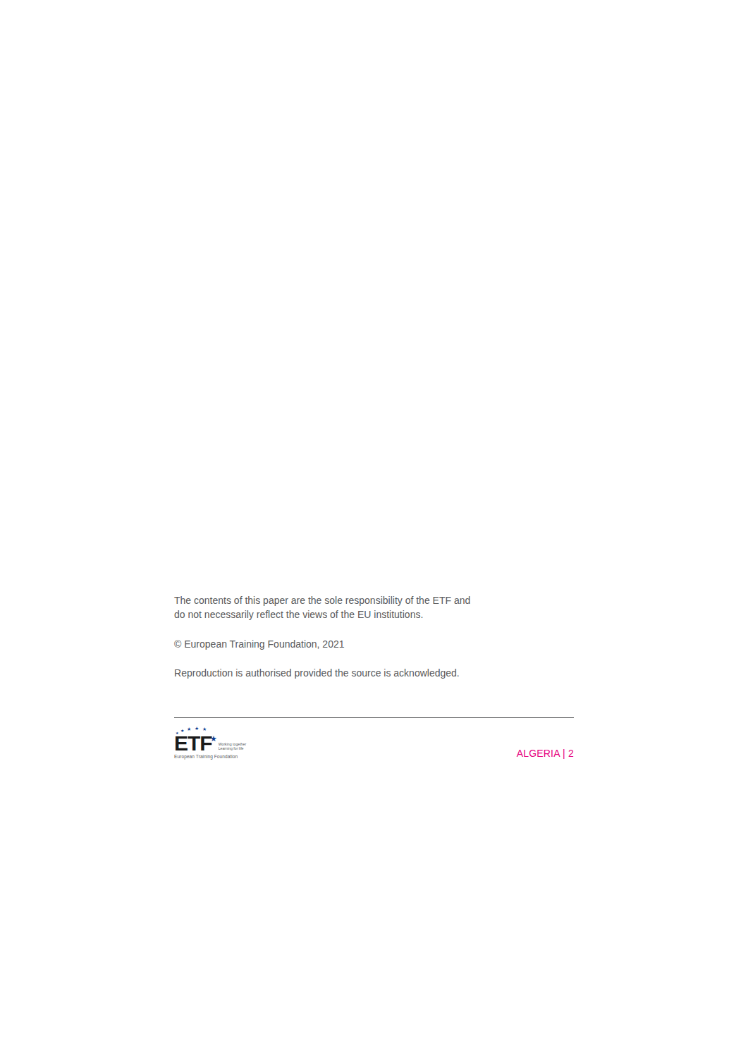The contents of this paper are the sole responsibility of the ETF and
do not necessarily reflect the views of the EU institutions.
© European Training Foundation, 2021
Reproduction is authorised provided the source is acknowledged.
★ ★ ★ ★ ★
ETF★ Working together
Learning for life
European Training Foundation
ALGERIA | 2